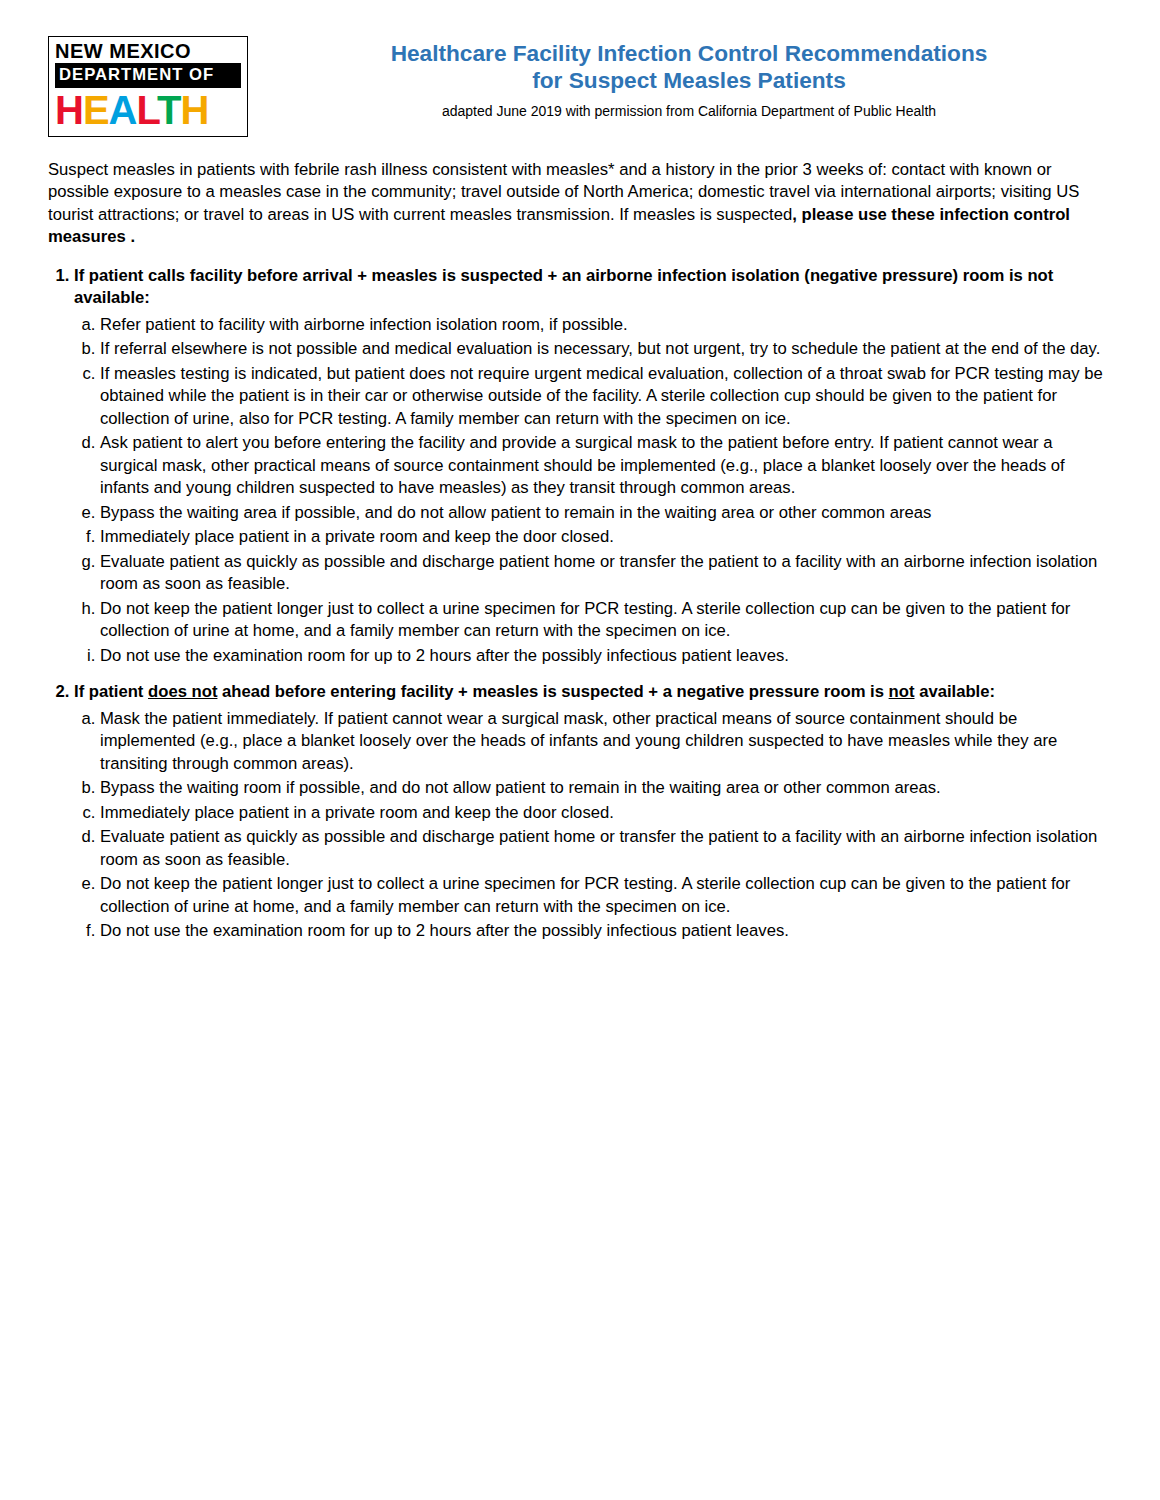NEW MEXICO
DEPARTMENT OF
HEALTH
Healthcare Facility Infection Control Recommendations
for Suspect Measles Patients
adapted June 2019 with permission from California Department of Public Health
Suspect measles in patients with febrile rash illness consistent with measles* and a history in the prior 3 weeks of: contact with known or possible exposure to a measles case in the community; travel outside of North America; domestic travel via international airports; visiting US tourist attractions; or travel to areas in US with current measles transmission. If measles is suspected, please use these infection control measures .
If patient calls facility before arrival + measles is suspected + an airborne infection isolation (negative pressure) room is not available:
Refer patient to facility with airborne infection isolation room, if possible.
If referral elsewhere is not possible and medical evaluation is necessary, but not urgent, try to schedule the patient at the end of the day.
If measles testing is indicated, but patient does not require urgent medical evaluation, collection of a throat swab for PCR testing may be obtained while the patient is in their car or otherwise outside of the facility. A sterile collection cup should be given to the patient for collection of urine, also for PCR testing. A family member can return with the specimen on ice.
Ask patient to alert you before entering the facility and provide a surgical mask to the patient before entry. If patient cannot wear a surgical mask, other practical means of source containment should be implemented (e.g., place a blanket loosely over the heads of infants and young children suspected to have measles) as they transit through common areas.
Bypass the waiting area if possible, and do not allow patient to remain in the waiting area or other common areas
Immediately place patient in a private room and keep the door closed.
Evaluate patient as quickly as possible and discharge patient home or transfer the patient to a facility with an airborne infection isolation room as soon as feasible.
Do not keep the patient longer just to collect a urine specimen for PCR testing. A sterile collection cup can be given to the patient for collection of urine at home, and a family member can return with the specimen on ice.
Do not use the examination room for up to 2 hours after the possibly infectious patient leaves.
If patient does not ahead before entering facility + measles is suspected + a negative pressure room is not available:
Mask the patient immediately. If patient cannot wear a surgical mask, other practical means of source containment should be implemented (e.g., place a blanket loosely over the heads of infants and young children suspected to have measles while they are transiting through common areas).
Bypass the waiting room if possible, and do not allow patient to remain in the waiting area or other common areas.
Immediately place patient in a private room and keep the door closed.
Evaluate patient as quickly as possible and discharge patient home or transfer the patient to a facility with an airborne infection isolation room as soon as feasible.
Do not keep the patient longer just to collect a urine specimen for PCR testing. A sterile collection cup can be given to the patient for collection of urine at home, and a family member can return with the specimen on ice.
Do not use the examination room for up to 2 hours after the possibly infectious patient leaves.